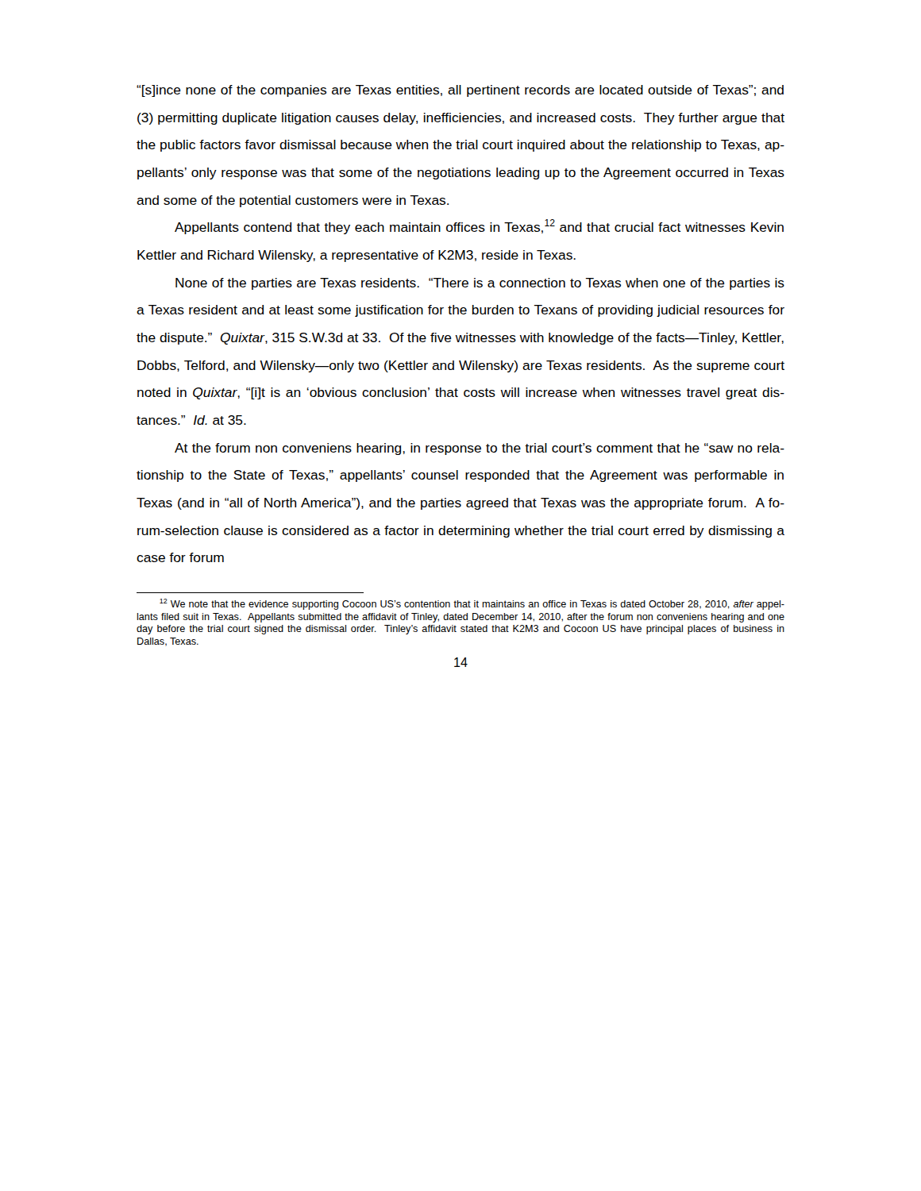“[s]ince none of the companies are Texas entities, all pertinent records are located outside of Texas”; and (3) permitting duplicate litigation causes delay, inefficiencies, and increased costs. They further argue that the public factors favor dismissal because when the trial court inquired about the relationship to Texas, appellants’ only response was that some of the negotiations leading up to the Agreement occurred in Texas and some of the potential customers were in Texas.
Appellants contend that they each maintain offices in Texas,12 and that crucial fact witnesses Kevin Kettler and Richard Wilensky, a representative of K2M3, reside in Texas.
None of the parties are Texas residents. “There is a connection to Texas when one of the parties is a Texas resident and at least some justification for the burden to Texans of providing judicial resources for the dispute.” Quixtar, 315 S.W.3d at 33. Of the five witnesses with knowledge of the facts—Tinley, Kettler, Dobbs, Telford, and Wilensky—only two (Kettler and Wilensky) are Texas residents. As the supreme court noted in Quixtar, “[i]t is an ‘obvious conclusion’ that costs will increase when witnesses travel great distances.” Id. at 35.
At the forum non conveniens hearing, in response to the trial court’s comment that he “saw no relationship to the State of Texas,” appellants’ counsel responded that the Agreement was performable in Texas (and in “all of North America”), and the parties agreed that Texas was the appropriate forum. A forum-selection clause is considered as a factor in determining whether the trial court erred by dismissing a case for forum
12 We note that the evidence supporting Cocoon US’s contention that it maintains an office in Texas is dated October 28, 2010, after appellants filed suit in Texas. Appellants submitted the affidavit of Tinley, dated December 14, 2010, after the forum non conveniens hearing and one day before the trial court signed the dismissal order. Tinley’s affidavit stated that K2M3 and Cocoon US have principal places of business in Dallas, Texas.
14